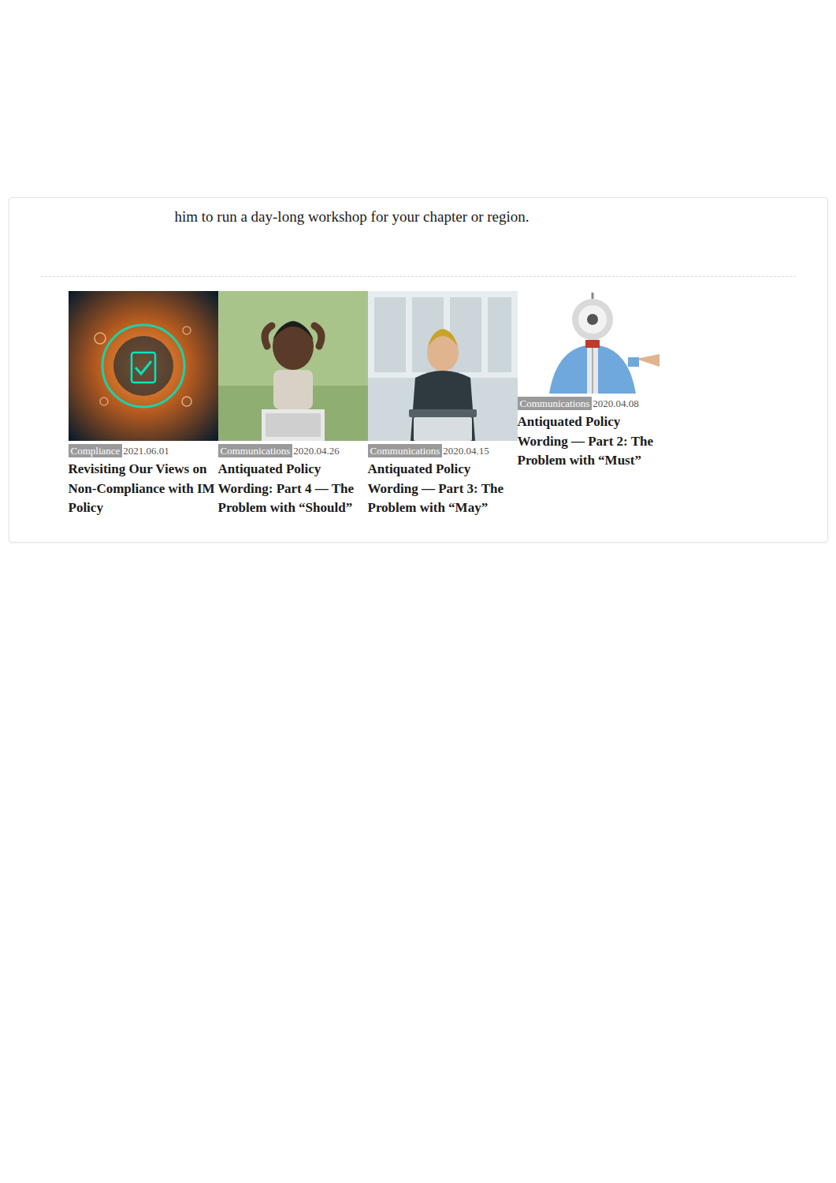him to run a day-long workshop for your chapter or region.
Compliance 2021.06.01
Revisiting Our Views on Non-Compliance with IM Policy
Communications 2020.04.26
Antiquated Policy Wording: Part 4 — The Problem with “Should”
Communications 2020.04.15
Antiquated Policy Wording — Part 3: The Problem with “May”
Communications 2020.04.08
Antiquated Policy Wording — Part 2: The Problem with “Must”